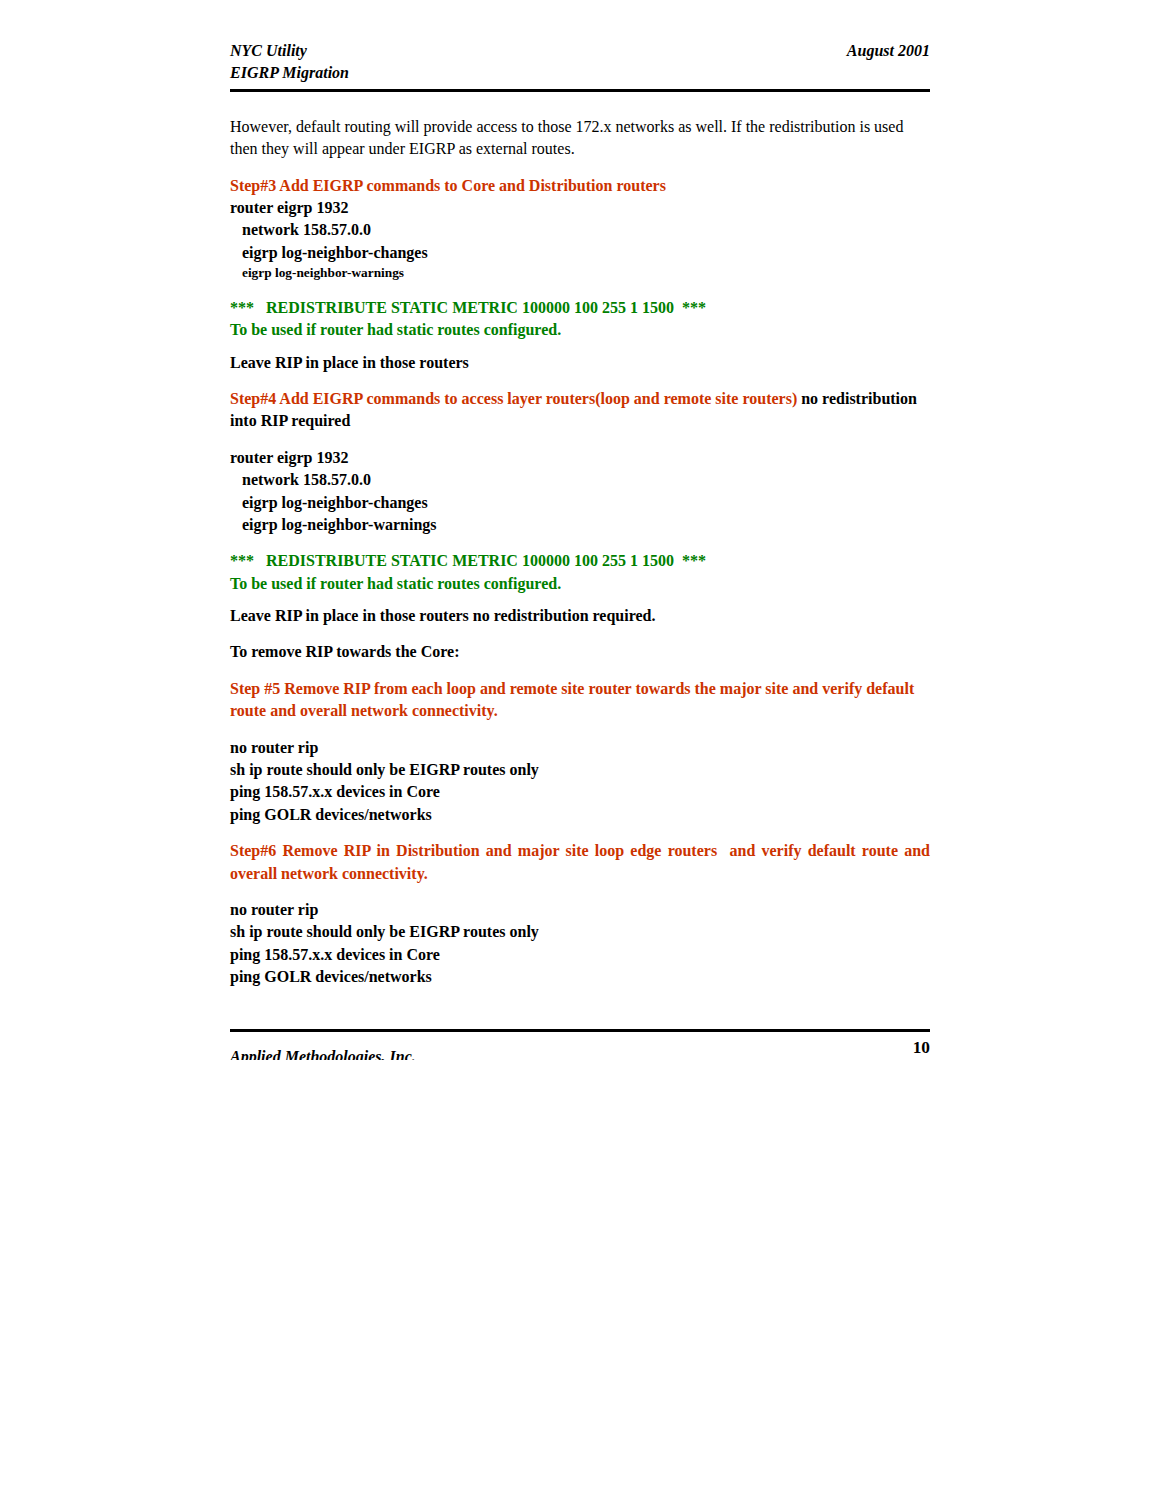NYC Utility
EIGRP Migration
August 2001
However, default routing will provide access to those 172.x networks as well. If the redistribution is used then they will appear under EIGRP as external routes.
Step#3 Add EIGRP commands to Core and Distribution routers
router eigrp 1932
network 158.57.0.0
eigrp log-neighbor-changes
eigrp log-neighbor-warnings
*** REDISTRIBUTE STATIC METRIC 100000 100 255 1 1500 ***
To be used if router had static routes configured.
Leave RIP in place in those routers
Step#4 Add EIGRP commands to access layer routers(loop and remote site routers) no redistribution into RIP required
router eigrp 1932
network 158.57.0.0
eigrp log-neighbor-changes
eigrp log-neighbor-warnings
*** REDISTRIBUTE STATIC METRIC 100000 100 255 1 1500 ***
To be used if router had static routes configured.
Leave RIP in place in those routers no redistribution required.
To remove RIP towards the Core:
Step #5 Remove RIP from each loop and remote site router towards the major site and verify default route and overall network connectivity.
no router rip
sh ip route should only be EIGRP routes only
ping 158.57.x.x devices in Core
ping GOLR devices/networks
Step#6 Remove RIP in Distribution and major site loop edge routers and verify default route and overall network connectivity.
no router rip
sh ip route should only be EIGRP routes only
ping 158.57.x.x devices in Core
ping GOLR devices/networks
Applied Methodologies, Inc.
10